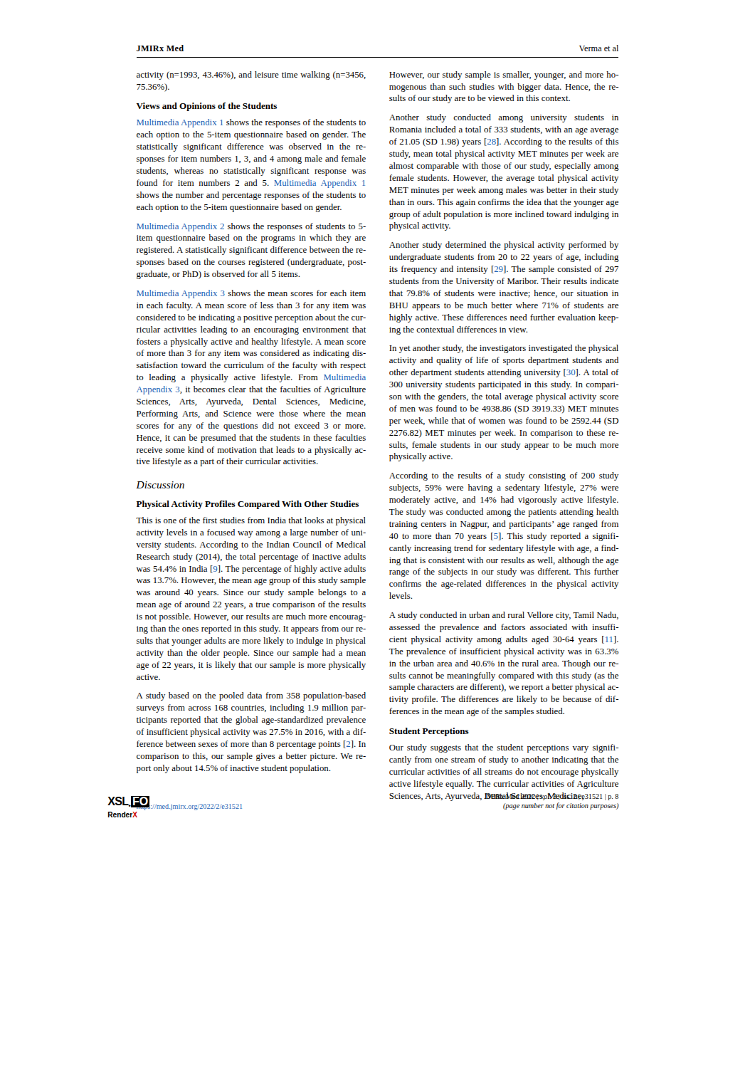JMIRx Med
Verma et al
activity (n=1993, 43.46%), and leisure time walking (n=3456, 75.36%).
Views and Opinions of the Students
Multimedia Appendix 1 shows the responses of the students to each option to the 5-item questionnaire based on gender. The statistically significant difference was observed in the responses for item numbers 1, 3, and 4 among male and female students, whereas no statistically significant response was found for item numbers 2 and 5. Multimedia Appendix 1 shows the number and percentage responses of the students to each option to the 5-item questionnaire based on gender.
Multimedia Appendix 2 shows the responses of students to 5-item questionnaire based on the programs in which they are registered. A statistically significant difference between the responses based on the courses registered (undergraduate, postgraduate, or PhD) is observed for all 5 items.
Multimedia Appendix 3 shows the mean scores for each item in each faculty. A mean score of less than 3 for any item was considered to be indicating a positive perception about the curricular activities leading to an encouraging environment that fosters a physically active and healthy lifestyle. A mean score of more than 3 for any item was considered as indicating dissatisfaction toward the curriculum of the faculty with respect to leading a physically active lifestyle. From Multimedia Appendix 3, it becomes clear that the faculties of Agriculture Sciences, Arts, Ayurveda, Dental Sciences, Medicine, Performing Arts, and Science were those where the mean scores for any of the questions did not exceed 3 or more. Hence, it can be presumed that the students in these faculties receive some kind of motivation that leads to a physically active lifestyle as a part of their curricular activities.
Discussion
Physical Activity Profiles Compared With Other Studies
This is one of the first studies from India that looks at physical activity levels in a focused way among a large number of university students. According to the Indian Council of Medical Research study (2014), the total percentage of inactive adults was 54.4% in India [9]. The percentage of highly active adults was 13.7%. However, the mean age group of this study sample was around 40 years. Since our study sample belongs to a mean age of around 22 years, a true comparison of the results is not possible. However, our results are much more encouraging than the ones reported in this study. It appears from our results that younger adults are more likely to indulge in physical activity than the older people. Since our sample had a mean age of 22 years, it is likely that our sample is more physically active.
A study based on the pooled data from 358 population-based surveys from across 168 countries, including 1.9 million participants reported that the global age-standardized prevalence of insufficient physical activity was 27.5% in 2016, with a difference between sexes of more than 8 percentage points [2]. In comparison to this, our sample gives a better picture. We report only about 14.5% of inactive student population.
However, our study sample is smaller, younger, and more homogenous than such studies with bigger data. Hence, the results of our study are to be viewed in this context.
Another study conducted among university students in Romania included a total of 333 students, with an age average of 21.05 (SD 1.98) years [28]. According to the results of this study, mean total physical activity MET minutes per week are almost comparable with those of our study, especially among female students. However, the average total physical activity MET minutes per week among males was better in their study than in ours. This again confirms the idea that the younger age group of adult population is more inclined toward indulging in physical activity.
Another study determined the physical activity performed by undergraduate students from 20 to 22 years of age, including its frequency and intensity [29]. The sample consisted of 297 students from the University of Maribor. Their results indicate that 79.8% of students were inactive; hence, our situation in BHU appears to be much better where 71% of students are highly active. These differences need further evaluation keeping the contextual differences in view.
In yet another study, the investigators investigated the physical activity and quality of life of sports department students and other department students attending university [30]. A total of 300 university students participated in this study. In comparison with the genders, the total average physical activity score of men was found to be 4938.86 (SD 3919.33) MET minutes per week, while that of women was found to be 2592.44 (SD 2276.82) MET minutes per week. In comparison to these results, female students in our study appear to be much more physically active.
According to the results of a study consisting of 200 study subjects, 59% were having a sedentary lifestyle, 27% were moderately active, and 14% had vigorously active lifestyle. The study was conducted among the patients attending health training centers in Nagpur, and participants’ age ranged from 40 to more than 70 years [5]. This study reported a significantly increasing trend for sedentary lifestyle with age, a finding that is consistent with our results as well, although the age range of the subjects in our study was different. This further confirms the age-related differences in the physical activity levels.
A study conducted in urban and rural Vellore city, Tamil Nadu, assessed the prevalence and factors associated with insufficient physical activity among adults aged 30-64 years [11]. The prevalence of insufficient physical activity was in 63.3% in the urban area and 40.6% in the rural area. Though our results cannot be meaningfully compared with this study (as the sample characters are different), we report a better physical activity profile. The differences are likely to be because of differences in the mean age of the samples studied.
Student Perceptions
Our study suggests that the student perceptions vary significantly from one stream of study to another indicating that the curricular activities of all streams do not encourage physically active lifestyle equally. The curricular activities of Agriculture Sciences, Arts, Ayurveda, Dental Sciences, Medicine,
https://med.jmirx.org/2022/2/e31521
JMIRx Med 2022 | vol. 3 | iss. 2 | e31521 | p. 8
(page number not for citation purposes)
XSL•FO
RenderX